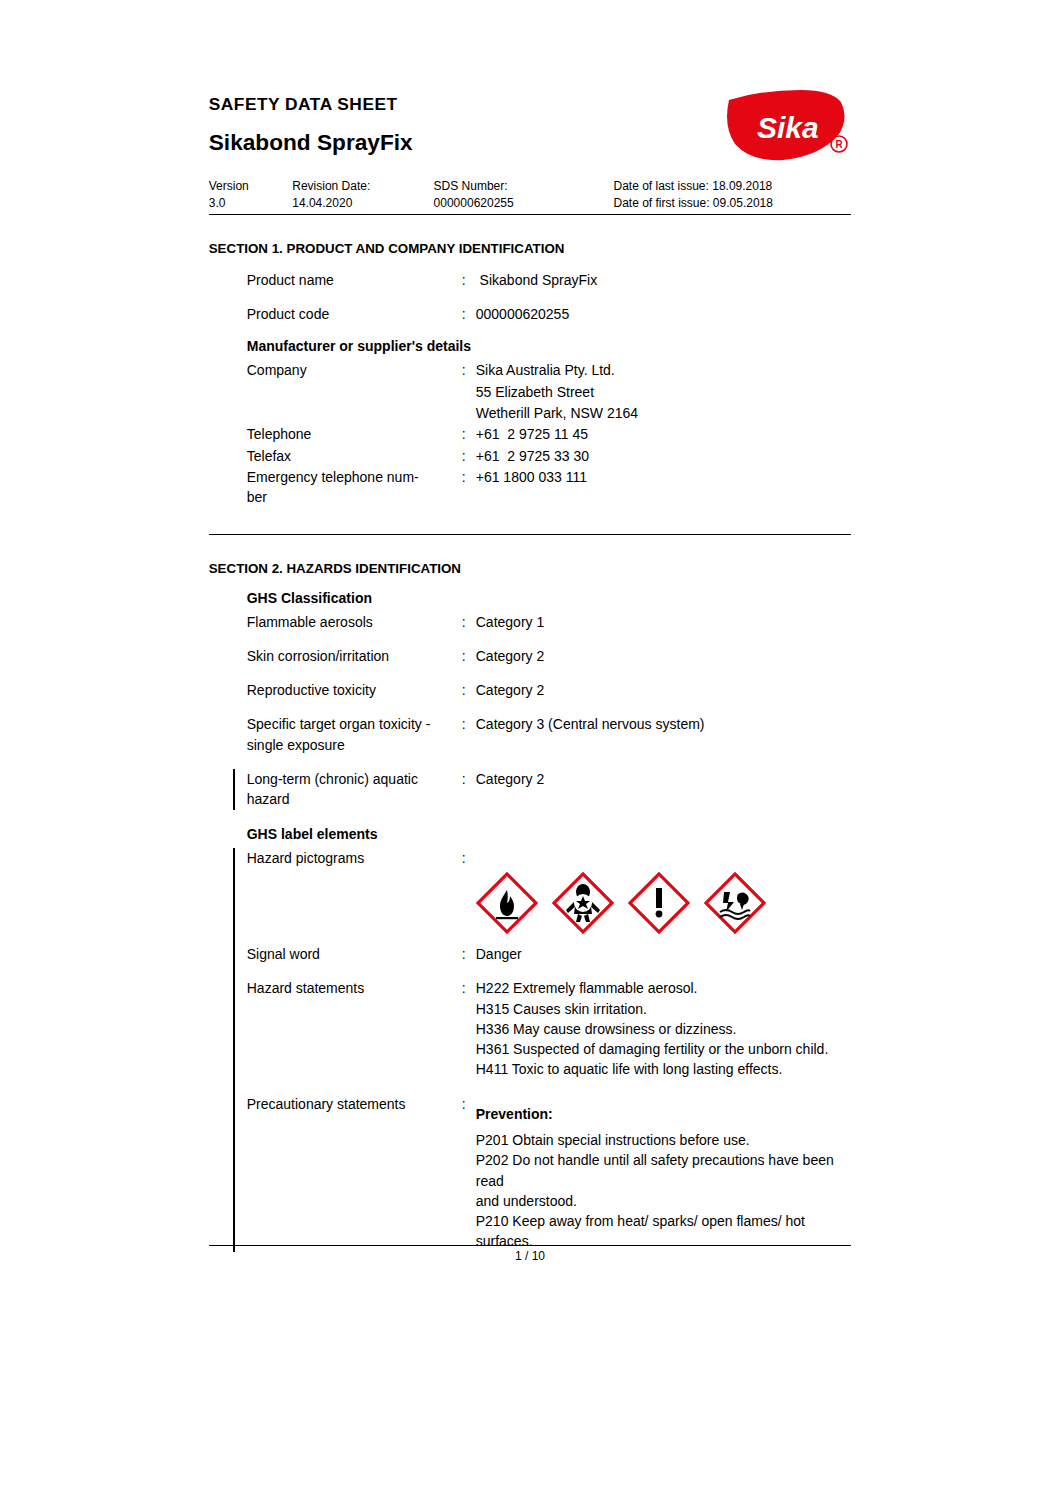SAFETY DATA SHEET
Sikabond SprayFix
Sika R
Version
3.0
Revision Date:
14.04.2020
SDS Number:
000000620255
Date of last issue: 18.09.2018
Date of first issue: 09.05.2018
SECTION 1. PRODUCT AND COMPANY IDENTIFICATION
Product name
:
Sikabond SprayFix
Product code
:
000000620255
Manufacturer or supplier's details
Company
:
Sika Australia Pty. Ltd.
55 Elizabeth Street
Wetherill Park, NSW 2164
Telephone
:
+61 2 9725 11 45
Telefax
:
+61 2 9725 33 30
Emergency telephone num-
ber
:
+61 1800 033 111
SECTION 2. HAZARDS IDENTIFICATION
GHS Classification
Flammable aerosols
:
Category 1
Skin corrosion/irritation
:
Category 2
Reproductive toxicity
:
Category 2
Specific target organ toxicity -
single exposure
:
Category 3 (Central nervous system)
Long-term (chronic) aquatic
hazard
:
Category 2
GHS label elements
Hazard pictograms
:
Signal word
:
Danger
Hazard statements
:
H222 Extremely flammable aerosol.
H315 Causes skin irritation.
H336 May cause drowsiness or dizziness.
H361 Suspected of damaging fertility or the unborn child.
H411 Toxic to aquatic life with long lasting effects.
Precautionary statements
:
Prevention:
P201 Obtain special instructions before use.
P202 Do not handle until all safety precautions have been read
and understood.
P210 Keep away from heat/ sparks/ open flames/ hot surfaces.
1 / 10